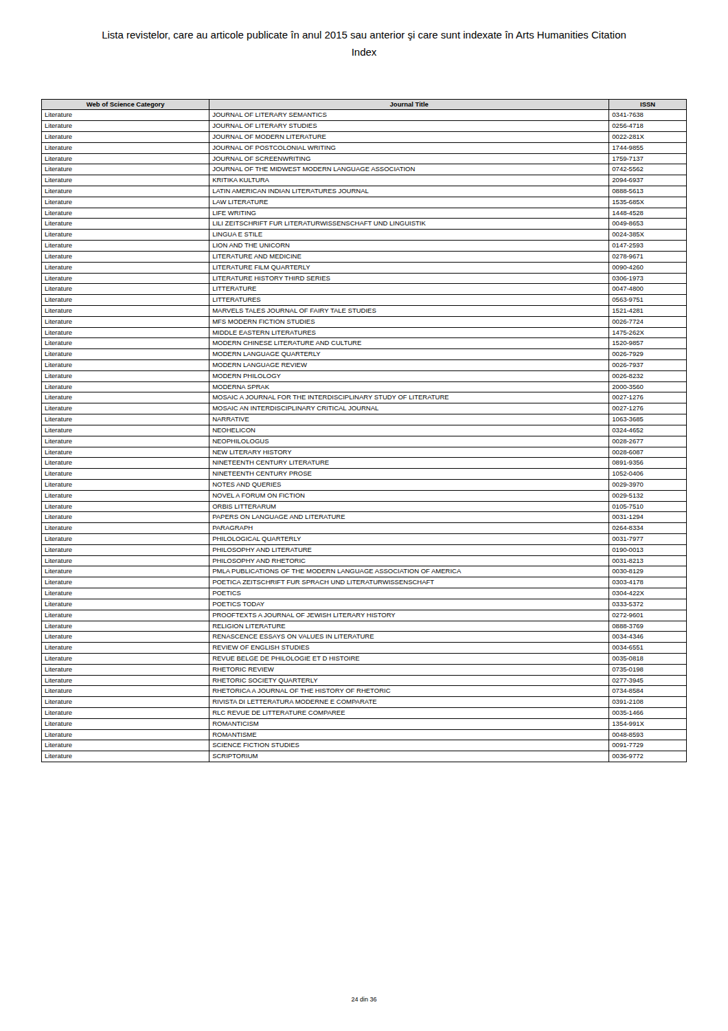Lista revistelor, care au articole publicate în anul 2015 sau anterior şi care sunt indexate în Arts Humanities Citation
Index
| Web of Science Category | Journal Title | ISSN |
| --- | --- | --- |
| Literature | JOURNAL OF LITERARY SEMANTICS | 0341-7638 |
| Literature | JOURNAL OF LITERARY STUDIES | 0256-4718 |
| Literature | JOURNAL OF MODERN LITERATURE | 0022-281X |
| Literature | JOURNAL OF POSTCOLONIAL WRITING | 1744-9855 |
| Literature | JOURNAL OF SCREENWRITING | 1759-7137 |
| Literature | JOURNAL OF THE MIDWEST MODERN LANGUAGE ASSOCIATION | 0742-5562 |
| Literature | KRITIKA KULTURA | 2094-6937 |
| Literature | LATIN AMERICAN INDIAN LITERATURES JOURNAL | 0888-5613 |
| Literature | LAW LITERATURE | 1535-685X |
| Literature | LIFE WRITING | 1448-4528 |
| Literature | LILI ZEITSCHRIFT FUR LITERATURWISSENSCHAFT UND LINGUISTIK | 0049-8653 |
| Literature | LINGUA E STILE | 0024-385X |
| Literature | LION AND THE UNICORN | 0147-2593 |
| Literature | LITERATURE AND MEDICINE | 0278-9671 |
| Literature | LITERATURE FILM QUARTERLY | 0090-4260 |
| Literature | LITERATURE HISTORY THIRD SERIES | 0306-1973 |
| Literature | LITTERATURE | 0047-4800 |
| Literature | LITTERATURES | 0563-9751 |
| Literature | MARVELS TALES JOURNAL OF FAIRY TALE STUDIES | 1521-4281 |
| Literature | MFS MODERN FICTION STUDIES | 0026-7724 |
| Literature | MIDDLE EASTERN LITERATURES | 1475-262X |
| Literature | MODERN CHINESE LITERATURE AND CULTURE | 1520-9857 |
| Literature | MODERN LANGUAGE QUARTERLY | 0026-7929 |
| Literature | MODERN LANGUAGE REVIEW | 0026-7937 |
| Literature | MODERN PHILOLOGY | 0026-8232 |
| Literature | MODERNA SPRAK | 2000-3560 |
| Literature | MOSAIC A JOURNAL FOR THE INTERDISCIPLINARY STUDY OF LITERATURE | 0027-1276 |
| Literature | MOSAIC AN INTERDISCIPLINARY CRITICAL JOURNAL | 0027-1276 |
| Literature | NARRATIVE | 1063-3685 |
| Literature | NEOHELICON | 0324-4652 |
| Literature | NEOPHILOLOGUS | 0028-2677 |
| Literature | NEW LITERARY HISTORY | 0028-6087 |
| Literature | NINETEENTH CENTURY LITERATURE | 0891-9356 |
| Literature | NINETEENTH CENTURY PROSE | 1052-0406 |
| Literature | NOTES AND QUERIES | 0029-3970 |
| Literature | NOVEL A FORUM ON FICTION | 0029-5132 |
| Literature | ORBIS LITTERARUM | 0105-7510 |
| Literature | PAPERS ON LANGUAGE AND LITERATURE | 0031-1294 |
| Literature | PARAGRAPH | 0264-8334 |
| Literature | PHILOLOGICAL QUARTERLY | 0031-7977 |
| Literature | PHILOSOPHY AND LITERATURE | 0190-0013 |
| Literature | PHILOSOPHY AND RHETORIC | 0031-8213 |
| Literature | PMLA PUBLICATIONS OF THE MODERN LANGUAGE ASSOCIATION OF AMERICA | 0030-8129 |
| Literature | POETICA ZEITSCHRIFT FUR SPRACH UND LITERATURWISSENSCHAFT | 0303-4178 |
| Literature | POETICS | 0304-422X |
| Literature | POETICS TODAY | 0333-5372 |
| Literature | PROOFTEXTS A JOURNAL OF JEWISH LITERARY HISTORY | 0272-9601 |
| Literature | RELIGION LITERATURE | 0888-3769 |
| Literature | RENASCENCE ESSAYS ON VALUES IN LITERATURE | 0034-4346 |
| Literature | REVIEW OF ENGLISH STUDIES | 0034-6551 |
| Literature | REVUE BELGE DE PHILOLOGIE ET D HISTOIRE | 0035-0818 |
| Literature | RHETORIC REVIEW | 0735-0198 |
| Literature | RHETORIC SOCIETY QUARTERLY | 0277-3945 |
| Literature | RHETORICA A JOURNAL OF THE HISTORY OF RHETORIC | 0734-8584 |
| Literature | RIVISTA DI LETTERATURA MODERNE E COMPARATE | 0391-2108 |
| Literature | RLC REVUE DE LITTERATURE COMPAREE | 0035-1466 |
| Literature | ROMANTICISM | 1354-991X |
| Literature | ROMANTISME | 0048-8593 |
| Literature | SCIENCE FICTION STUDIES | 0091-7729 |
| Literature | SCRIPTORIUM | 0036-9772 |
24 din 36